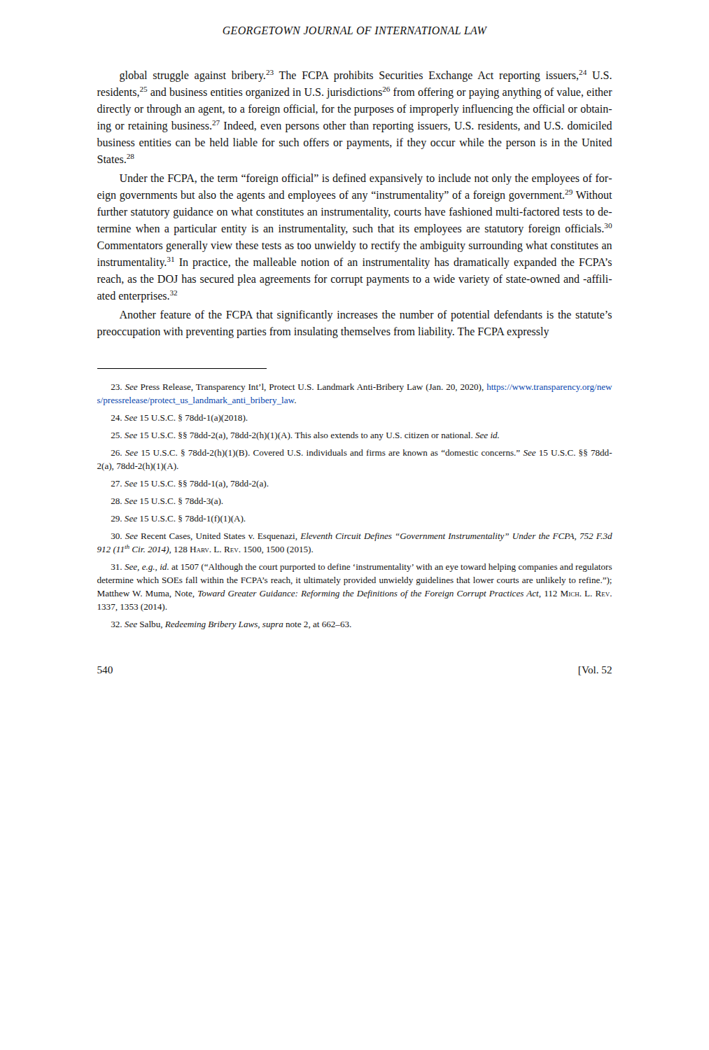GEORGETOWN JOURNAL OF INTERNATIONAL LAW
global struggle against bribery.23 The FCPA prohibits Securities Exchange Act reporting issuers,24 U.S. residents,25 and business entities organized in U.S. jurisdictions26 from offering or paying anything of value, either directly or through an agent, to a foreign official, for the purposes of improperly influencing the official or obtaining or retaining business.27 Indeed, even persons other than reporting issuers, U.S. residents, and U.S. domiciled business entities can be held liable for such offers or payments, if they occur while the person is in the United States.28
Under the FCPA, the term “foreign official” is defined expansively to include not only the employees of foreign governments but also the agents and employees of any “instrumentality” of a foreign government.29 Without further statutory guidance on what constitutes an instrumentality, courts have fashioned multi-factored tests to determine when a particular entity is an instrumentality, such that its employees are statutory foreign officials.30 Commentators generally view these tests as too unwieldy to rectify the ambiguity surrounding what constitutes an instrumentality.31 In practice, the malleable notion of an instrumentality has dramatically expanded the FCPA’s reach, as the DOJ has secured plea agreements for corrupt payments to a wide variety of state-owned and -affiliated enterprises.32
Another feature of the FCPA that significantly increases the number of potential defendants is the statute’s preoccupation with preventing parties from insulating themselves from liability. The FCPA expressly
23. See Press Release, Transparency Int’l, Protect U.S. Landmark Anti-Bribery Law (Jan. 20, 2020), https://www.transparency.org/news/pressrelease/protect_us_landmark_anti_bribery_law.
24. See 15 U.S.C. § 78dd-1(a)(2018).
25. See 15 U.S.C. §§ 78dd-2(a), 78dd-2(h)(1)(A). This also extends to any U.S. citizen or national. See id.
26. See 15 U.S.C. § 78dd-2(h)(1)(B). Covered U.S. individuals and firms are known as “domestic concerns.” See 15 U.S.C. §§ 78dd-2(a), 78dd-2(h)(1)(A).
27. See 15 U.S.C. §§ 78dd-1(a), 78dd-2(a).
28. See 15 U.S.C. § 78dd-3(a).
29. See 15 U.S.C. § 78dd-1(f)(1)(A).
30. See Recent Cases, United States v. Esquenazi, Eleventh Circuit Defines “Government Instrumentality” Under the FCPA, 752 F.3d 912 (11th Cir. 2014), 128 Harv. L. Rev. 1500, 1500 (2015).
31. See, e.g., id. at 1507 (“Although the court purported to define ‘instrumentality’ with an eye toward helping companies and regulators determine which SOEs fall within the FCPA’s reach, it ultimately provided unwieldy guidelines that lower courts are unlikely to refine.”); Matthew W. Muma, Note, Toward Greater Guidance: Reforming the Definitions of the Foreign Corrupt Practices Act, 112 Mich. L. Rev. 1337, 1353 (2014).
32. See Salbu, Redeeming Bribery Laws, supra note 2, at 662–63.
540 [Vol. 52